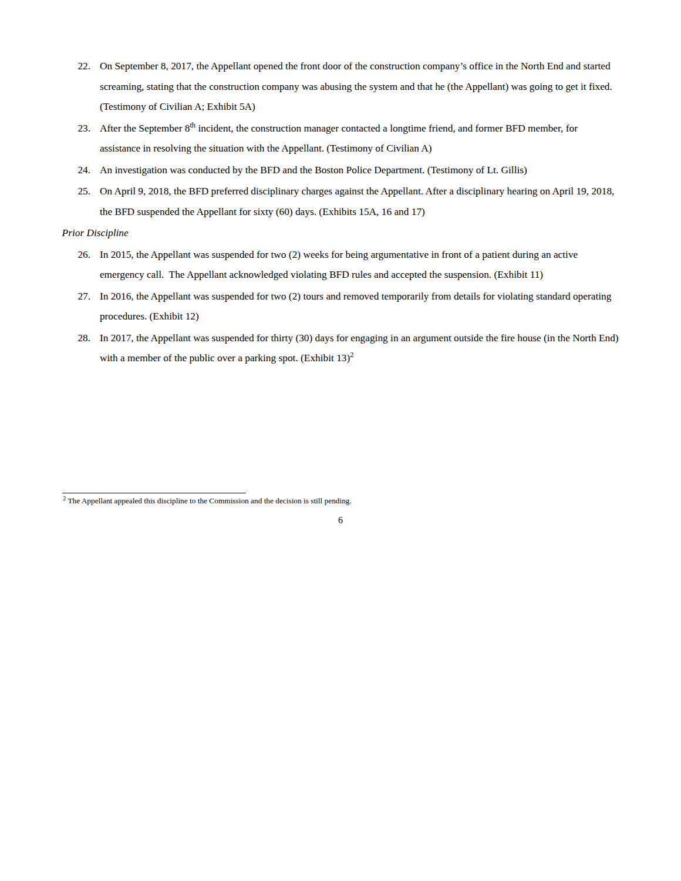On September 8, 2017, the Appellant opened the front door of the construction company’s office in the North End and started screaming, stating that the construction company was abusing the system and that he (the Appellant) was going to get it fixed. (Testimony of Civilian A; Exhibit 5A)
After the September 8th incident, the construction manager contacted a longtime friend, and former BFD member, for assistance in resolving the situation with the Appellant. (Testimony of Civilian A)
An investigation was conducted by the BFD and the Boston Police Department. (Testimony of Lt. Gillis)
On April 9, 2018, the BFD preferred disciplinary charges against the Appellant. After a disciplinary hearing on April 19, 2018, the BFD suspended the Appellant for sixty (60) days. (Exhibits 15A, 16 and 17)
Prior Discipline
In 2015, the Appellant was suspended for two (2) weeks for being argumentative in front of a patient during an active emergency call. The Appellant acknowledged violating BFD rules and accepted the suspension. (Exhibit 11)
In 2016, the Appellant was suspended for two (2) tours and removed temporarily from details for violating standard operating procedures. (Exhibit 12)
In 2017, the Appellant was suspended for thirty (30) days for engaging in an argument outside the fire house (in the North End) with a member of the public over a parking spot. (Exhibit 13)2
2 The Appellant appealed this discipline to the Commission and the decision is still pending.
6